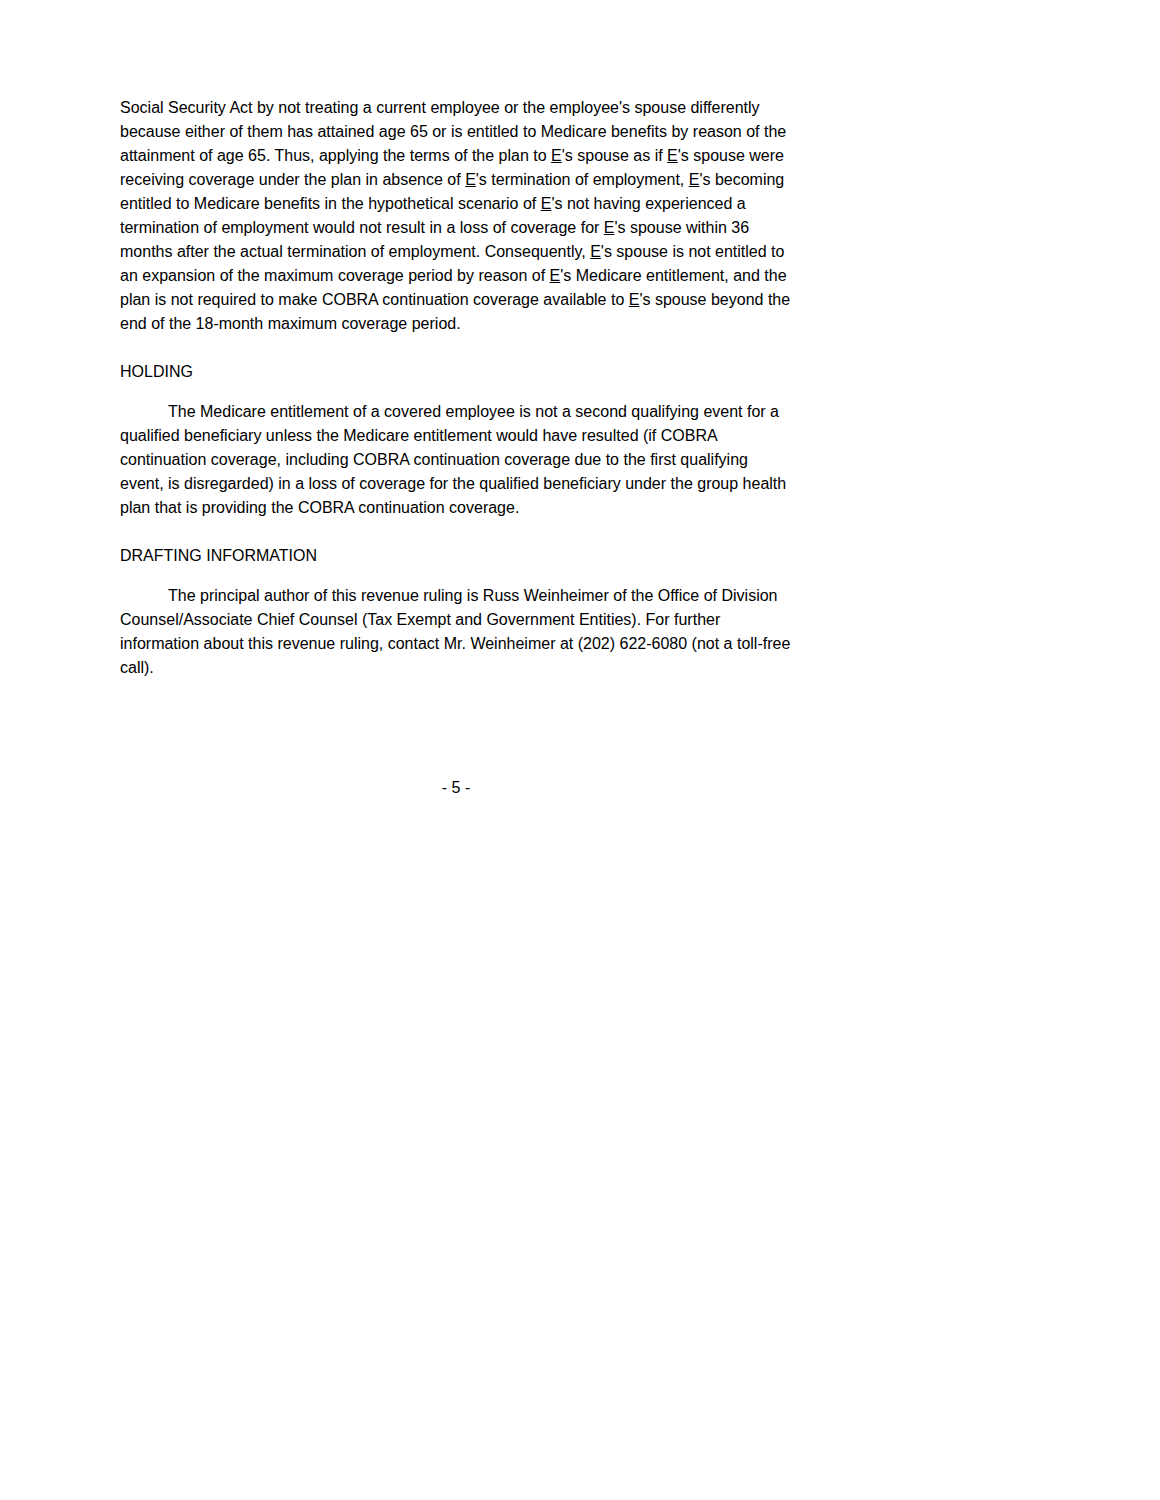Social Security Act by not treating a current employee or the employee's spouse differently because either of them has attained age 65 or is entitled to Medicare benefits by reason of the attainment of age 65. Thus, applying the terms of the plan to E's spouse as if E's spouse were receiving coverage under the plan in absence of E's termination of employment, E's becoming entitled to Medicare benefits in the hypothetical scenario of E's not having experienced a termination of employment would not result in a loss of coverage for E's spouse within 36 months after the actual termination of employment. Consequently, E's spouse is not entitled to an expansion of the maximum coverage period by reason of E's Medicare entitlement, and the plan is not required to make COBRA continuation coverage available to E's spouse beyond the end of the 18-month maximum coverage period.
HOLDING
The Medicare entitlement of a covered employee is not a second qualifying event for a qualified beneficiary unless the Medicare entitlement would have resulted (if COBRA continuation coverage, including COBRA continuation coverage due to the first qualifying event, is disregarded) in a loss of coverage for the qualified beneficiary under the group health plan that is providing the COBRA continuation coverage.
DRAFTING INFORMATION
The principal author of this revenue ruling is Russ Weinheimer of the Office of Division Counsel/Associate Chief Counsel (Tax Exempt and Government Entities). For further information about this revenue ruling, contact Mr. Weinheimer at (202) 622-6080 (not a toll-free call).
- 5 -